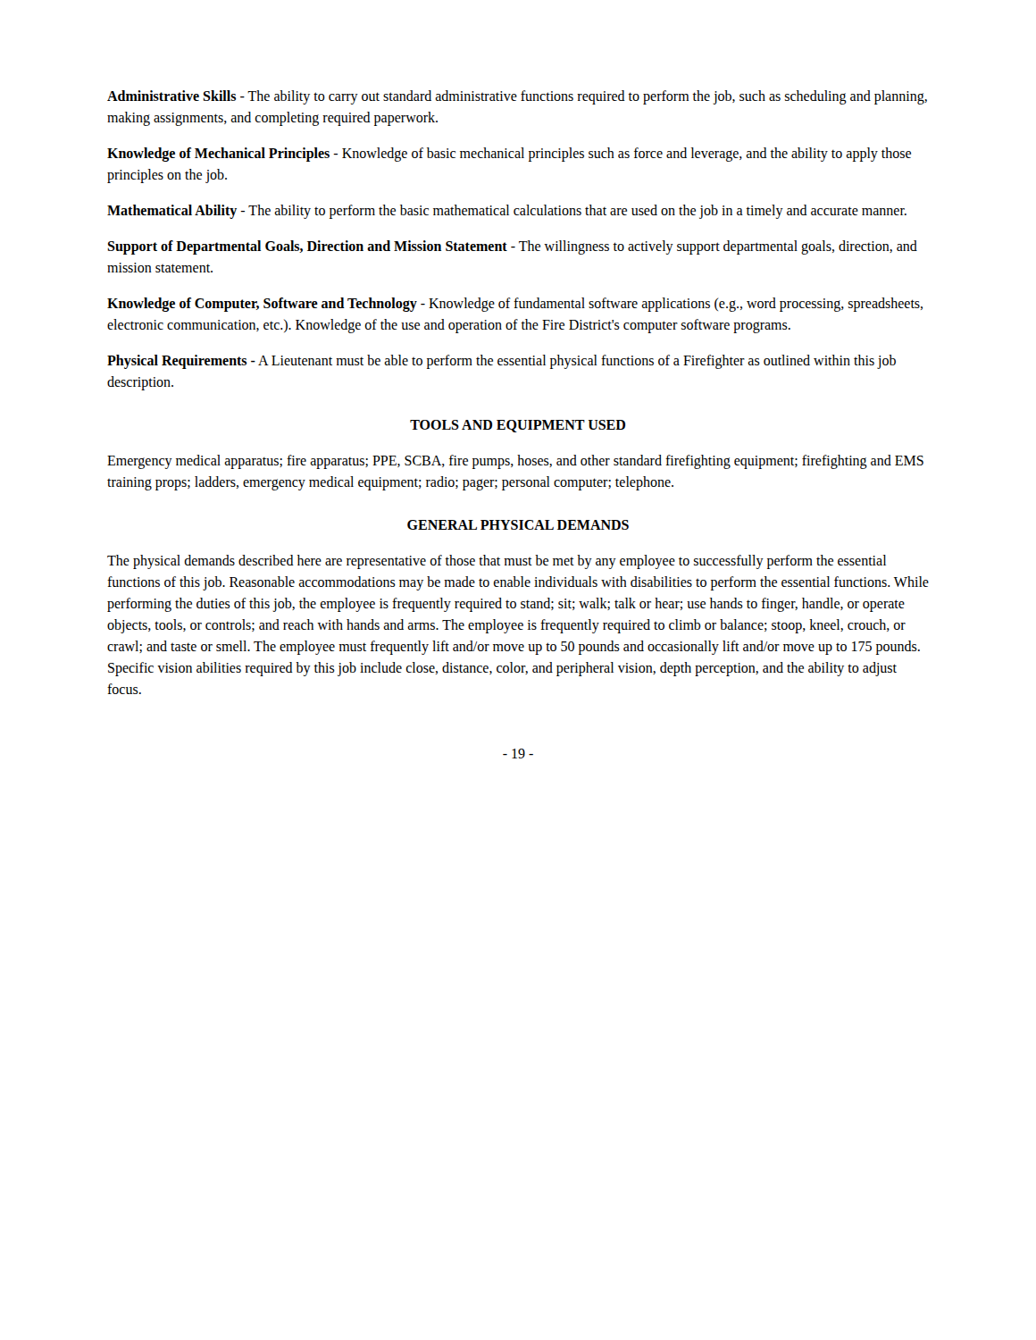Administrative Skills - The ability to carry out standard administrative functions required to perform the job, such as scheduling and planning, making assignments, and completing required paperwork.
Knowledge of Mechanical Principles - Knowledge of basic mechanical principles such as force and leverage, and the ability to apply those principles on the job.
Mathematical Ability - The ability to perform the basic mathematical calculations that are used on the job in a timely and accurate manner.
Support of Departmental Goals, Direction and Mission Statement - The willingness to actively support departmental goals, direction, and mission statement.
Knowledge of Computer, Software and Technology - Knowledge of fundamental software applications (e.g., word processing, spreadsheets, electronic communication, etc.). Knowledge of the use and operation of the Fire District's computer software programs.
Physical Requirements - A Lieutenant must be able to perform the essential physical functions of a Firefighter as outlined within this job description.
Tools and Equipment Used
Emergency medical apparatus; fire apparatus; PPE, SCBA, fire pumps, hoses, and other standard firefighting equipment; firefighting and EMS training props; ladders, emergency medical equipment; radio; pager; personal computer; telephone.
General Physical Demands
The physical demands described here are representative of those that must be met by any employee to successfully perform the essential functions of this job. Reasonable accommodations may be made to enable individuals with disabilities to perform the essential functions. While performing the duties of this job, the employee is frequently required to stand; sit; walk; talk or hear; use hands to finger, handle, or operate objects, tools, or controls; and reach with hands and arms. The employee is frequently required to climb or balance; stoop, kneel, crouch, or crawl; and taste or smell. The employee must frequently lift and/or move up to 50 pounds and occasionally lift and/or move up to 175 pounds. Specific vision abilities required by this job include close, distance, color, and peripheral vision, depth perception, and the ability to adjust focus.
- 19 -